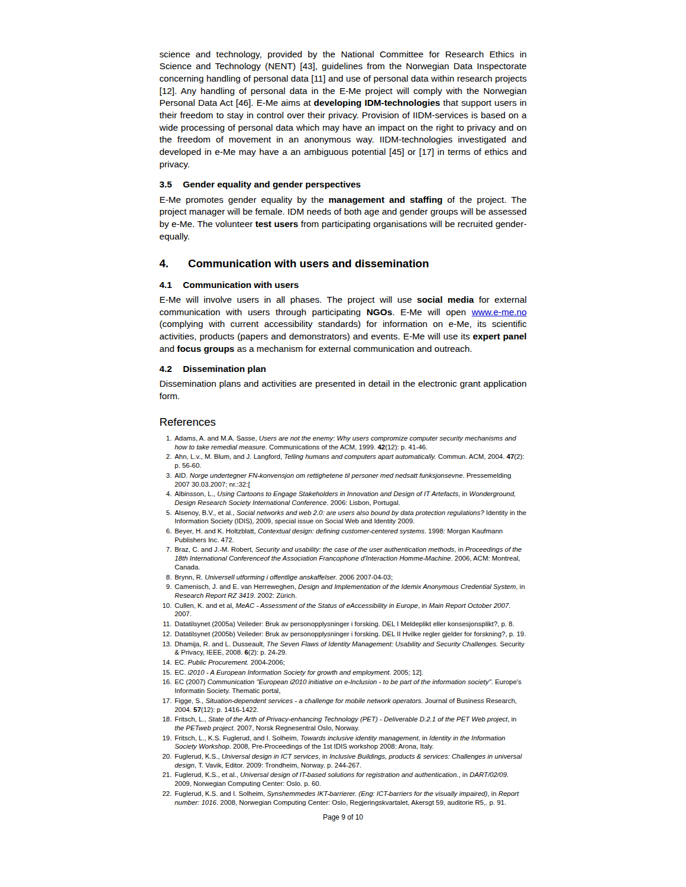science and technology, provided by the National Committee for Research Ethics in Science and Technology (NENT) [43], guidelines from the Norwegian Data Inspectorate concerning handling of personal data [11] and use of personal data within research projects [12]. Any handling of personal data in the E-Me project will comply with the Norwegian Personal Data Act [46]. E-Me aims at developing IDM-technologies that support users in their freedom to stay in control over their privacy. Provision of IIDM-services is based on a wide processing of personal data which may have an impact on the right to privacy and on the freedom of movement in an anonymous way. IIDM-technologies investigated and developed in e-Me may have a an ambiguous potential [45] or [17] in terms of ethics and privacy.
3.5 Gender equality and gender perspectives
E-Me promotes gender equality by the management and staffing of the project. The project manager will be female. IDM needs of both age and gender groups will be assessed by e-Me. The volunteer test users from participating organisations will be recruited gender-equally.
4. Communication with users and dissemination
4.1 Communication with users
E-Me will involve users in all phases. The project will use social media for external communication with users through participating NGOs. E-Me will open www.e-me.no (complying with current accessibility standards) for information on e-Me, its scientific activities, products (papers and demonstrators) and events. E-Me will use its expert panel and focus groups as a mechanism for external communication and outreach.
4.2 Dissemination plan
Dissemination plans and activities are presented in detail in the electronic grant application form.
References
Adams, A. and M.A. Sasse, Users are not the enemy: Why users compromize computer security mechanisms and how to take remedial measure. Communications of the ACM, 1999. 42(12): p. 41-46.
Ahn, L.v., M. Blum, and J. Langford, Telling humans and computers apart automatically. Commun. ACM, 2004. 47(2): p. 56-60.
AID. Norge undertegner FN-konvensjon om rettighetene til personer med nedsatt funksjonsevne. Pressemelding 2007 30.03.2007; nr.:32:[
Albinsson, L., Using Cartoons to Engage Stakeholders in Innovation and Design of IT Artefacts, in Wonderground, Design Research Society International Conference. 2006: Lisbon, Portugal.
Alsenoy, B.V., et al., Social networks and web 2.0: are users also bound by data protection regulations? Identity in the Information Society (IDIS), 2009, special issue on Social Web and Identity 2009.
Beyer, H. and K. Holtzblatt, Contextual design: defining customer-centered systems. 1998: Morgan Kaufmann Publishers Inc. 472.
Braz, C. and J.-M. Robert, Security and usability: the case of the user authentication methods, in Proceedings of the 18th International Conferenceof the Association Francophone d'Interaction Homme-Machine. 2006, ACM: Montreal, Canada.
Brynn, R. Universell utforming i offentlige anskaffelser. 2006 2007-04-03;
Camenisch, J. and E. van Herreweghen, Design and Implementation of the Idemix Anonymous Credential System, in Research Report RZ 3419. 2002: Zürich.
Cullen, K. and et al, MeAC - Assessment of the Status of eAccessibility in Europe, in Main Report October 2007. 2007.
Datatilsynet (2005a) Veileder: Bruk av personopplysninger i forsking. DEL I Meldeplikt eller konsesjonsplikt?, p. 8.
Datatilsynet (2005b) Veileder: Bruk av personopplysninger i forsking. DEL II Hvilke regler gjelder for forskning?, p. 19.
Dhamija, R. and L. Dusseault, The Seven Flaws of Identity Management: Usability and Security Challenges. Security & Privacy, IEEE, 2008. 6(2): p. 24-29.
EC. Public Procurement. 2004-2006;
EC. i2010 - A European Information Society for growth and employment. 2005; 12].
EC (2007) Communication "European i2010 initiative on e-Inclusion - to be part of the information society". Europe's Informatin Society. Thematic portal,
Figge, S., Situation-dependent services - a challenge for mobile network operators. Journal of Business Research, 2004. 57(12): p. 1416-1422.
Fritsch, L., State of the Arth of Privacy-enhancing Technology (PET) - Deliverable D.2.1 of the PET Web project, in the PETweb project. 2007, Norsk Regnesentral Oslo, Norway.
Fritsch, L., K.S. Fuglerud, and I. Solheim, Towards inclusive identity management, in Identity in the Information Society Workshop. 2008, Pre-Proceedings of the 1st IDIS workshop 2008: Arona, Italy.
Fuglerud, K.S., Universal design in ICT services, in Inclusive Buildings, products & services: Challenges in universal design, T. Vavik, Editor. 2009: Trondheim, Norway. p. 244-267.
Fuglerud, K.S., et al., Universal design of IT-based solutions for registration and authentication., in DART/02/09. 2009, Norwegian Computing Center: Oslo. p. 60.
Fuglerud, K.S. and I. Solheim, Synshemmedes IKT-barrierer. (Eng: ICT-barriers for the visually impaired), in Report number: 1016. 2008, Norwegian Computing Center: Oslo, Regjeringskvartalet, Akersgt 59, auditorie R5,. p. 91.
Page 9 of 10